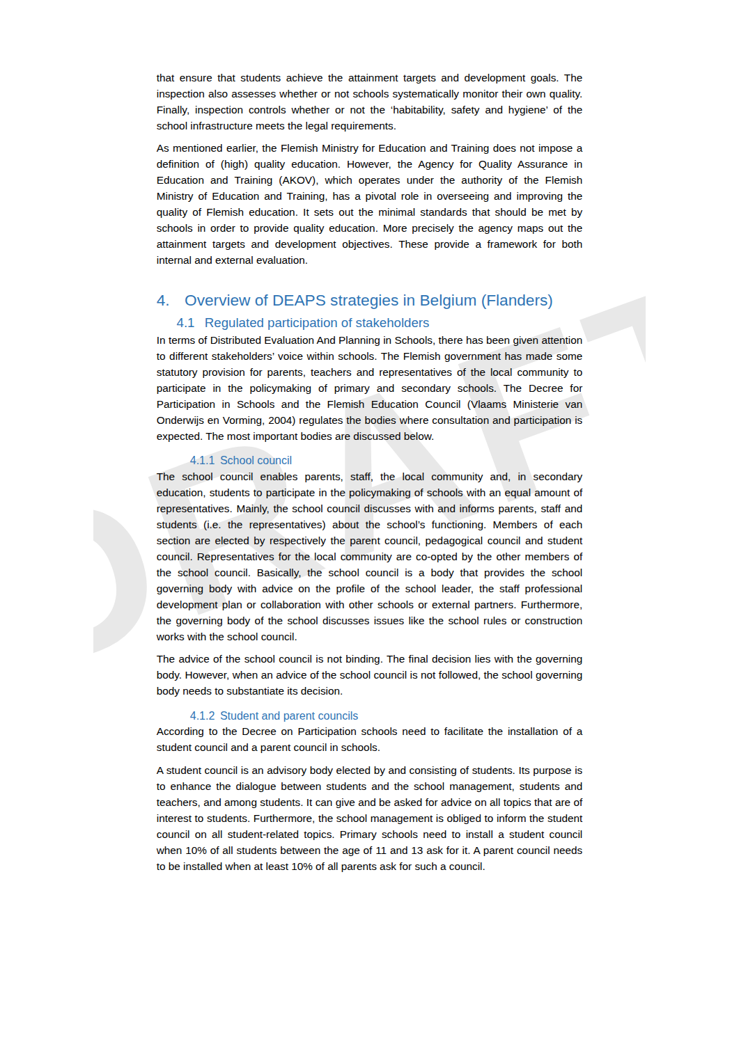DRAFT
that ensure that students achieve the attainment targets and development goals. The inspection also assesses whether or not schools systematically monitor their own quality. Finally, inspection controls whether or not the ‘habitability, safety and hygiene’ of the school infrastructure meets the legal requirements.
As mentioned earlier, the Flemish Ministry for Education and Training does not impose a definition of (high) quality education. However, the Agency for Quality Assurance in Education and Training (AKOV), which operates under the authority of the Flemish Ministry of Education and Training, has a pivotal role in overseeing and improving the quality of Flemish education. It sets out the minimal standards that should be met by schools in order to provide quality education. More precisely the agency maps out the attainment targets and development objectives. These provide a framework for both internal and external evaluation.
4. Overview of DEAPS strategies in Belgium (Flanders)
4.1 Regulated participation of stakeholders
In terms of Distributed Evaluation And Planning in Schools, there has been given attention to different stakeholders’ voice within schools. The Flemish government has made some statutory provision for parents, teachers and representatives of the local community to participate in the policymaking of primary and secondary schools. The Decree for Participation in Schools and the Flemish Education Council (Vlaams Ministerie van Onderwijs en Vorming, 2004) regulates the bodies where consultation and participation is expected. The most important bodies are discussed below.
4.1.1 School council
The school council enables parents, staff, the local community and, in secondary education, students to participate in the policymaking of schools with an equal amount of representatives. Mainly, the school council discusses with and informs parents, staff and students (i.e. the representatives) about the school’s functioning. Members of each section are elected by respectively the parent council, pedagogical council and student council. Representatives for the local community are co-opted by the other members of the school council. Basically, the school council is a body that provides the school governing body with advice on the profile of the school leader, the staff professional development plan or collaboration with other schools or external partners. Furthermore, the governing body of the school discusses issues like the school rules or construction works with the school council.
The advice of the school council is not binding. The final decision lies with the governing body. However, when an advice of the school council is not followed, the school governing body needs to substantiate its decision.
4.1.2 Student and parent councils
According to the Decree on Participation schools need to facilitate the installation of a student council and a parent council in schools.
A student council is an advisory body elected by and consisting of students. Its purpose is to enhance the dialogue between students and the school management, students and teachers, and among students. It can give and be asked for advice on all topics that are of interest to students. Furthermore, the school management is obliged to inform the student council on all student-related topics. Primary schools need to install a student council when 10% of all students between the age of 11 and 13 ask for it. A parent council needs to be installed when at least 10% of all parents ask for such a council.